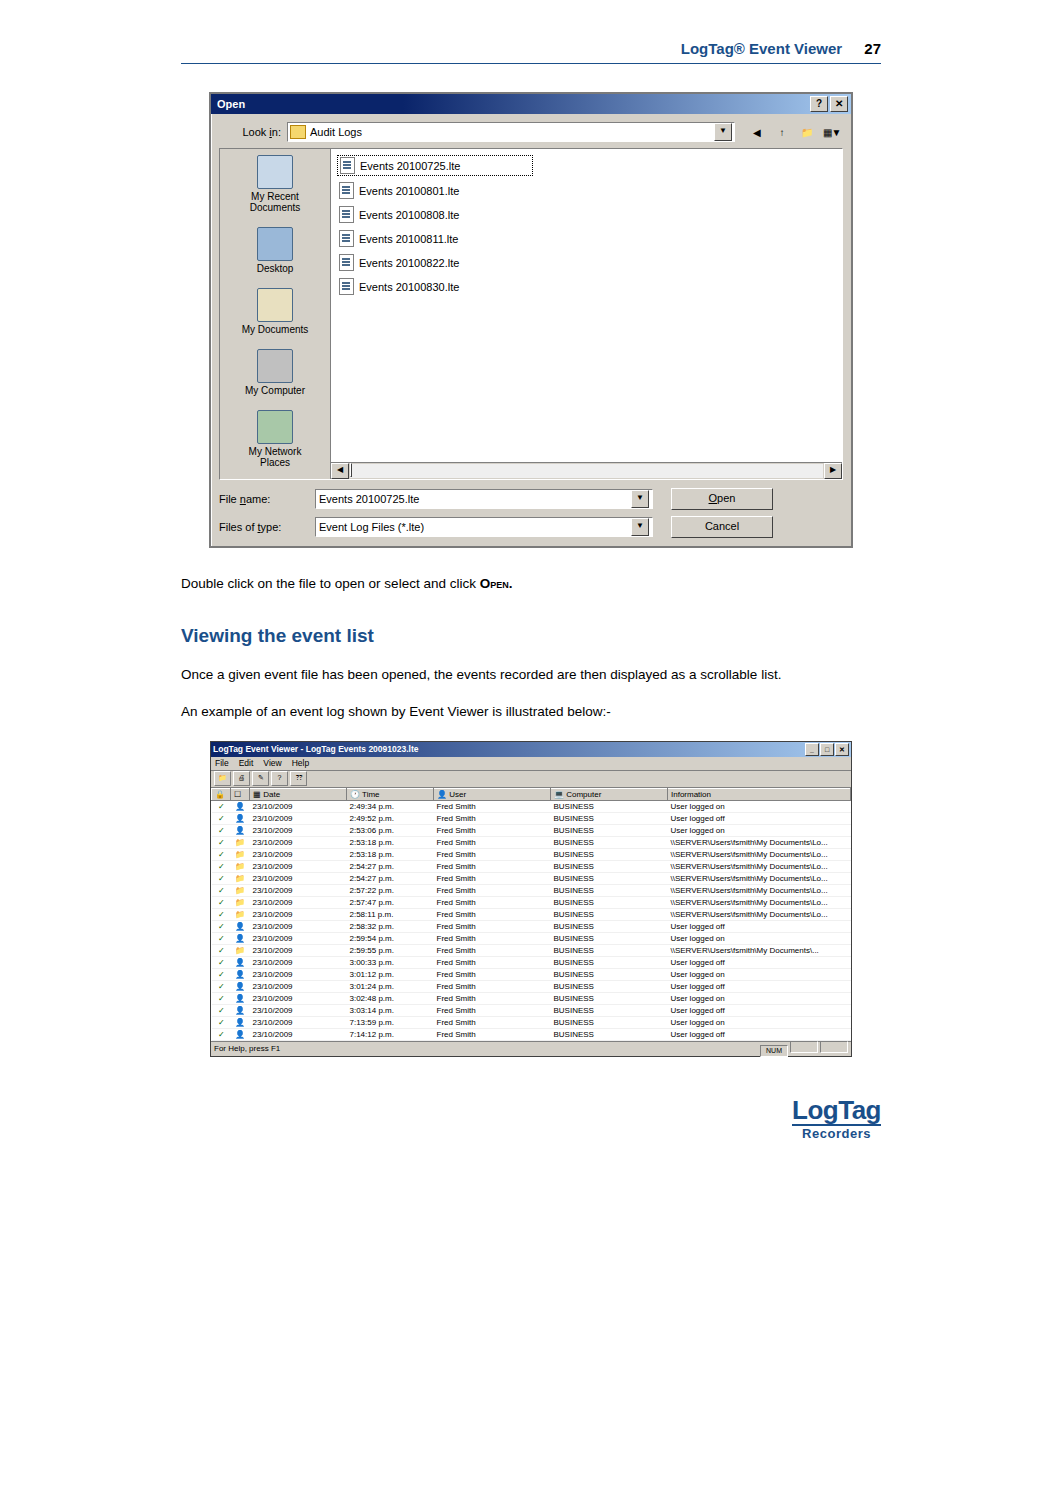LogTag® Event Viewer 27
Open ?✕
Look in:
Audit Logs ▼
◀ ↑ 📁 ▦▼
My Recent
Documents
Desktop
My Documents
My Computer
My Network
Places
Events 20100725.lte
Events 20100801.lte
Events 20100808.lte
Events 20100811.lte
Events 20100822.lte
Events 20100830.lte
◀ ▶
File name:
Events 20100725.lte▼
Open
Files of type:
Event Log Files (*.lte)▼
Cancel
Double click on the file to open or select and click Open.
Viewing the event list
Once a given event file has been opened, the events recorded are then displayed as a scrollable list.
An example of an event log shown by Event Viewer is illustrated below:-
LogTag Event Viewer - LogTag Events 20091023.lte _□✕
File Edit View Help
📁 🖨 ✎ ? ⁇
| 🔒 | ☐ | ▦ Date | 🕐 Time | 👤 User | 💻 Computer | Information |
| --- | --- | --- | --- | --- | --- | --- |
| ✓ | 👤 | 23/10/2009 | 2:49:34 p.m. | Fred Smith | BUSINESS | User logged on |
| ✓ | 👤 | 23/10/2009 | 2:49:52 p.m. | Fred Smith | BUSINESS | User logged off |
| ✓ | 👤 | 23/10/2009 | 2:53:06 p.m. | Fred Smith | BUSINESS | User logged on |
| ✓ | 📁 | 23/10/2009 | 2:53:18 p.m. | Fred Smith | BUSINESS | \\SERVER\Users\fsmith\My Documents\Lo... |
| ✓ | 📁 | 23/10/2009 | 2:53:18 p.m. | Fred Smith | BUSINESS | \\SERVER\Users\fsmith\My Documents\Lo... |
| ✓ | 📁 | 23/10/2009 | 2:54:27 p.m. | Fred Smith | BUSINESS | \\SERVER\Users\fsmith\My Documents\Lo... |
| ✓ | 📁 | 23/10/2009 | 2:54:27 p.m. | Fred Smith | BUSINESS | \\SERVER\Users\fsmith\My Documents\Lo... |
| ✓ | 📁 | 23/10/2009 | 2:57:22 p.m. | Fred Smith | BUSINESS | \\SERVER\Users\fsmith\My Documents\Lo... |
| ✓ | 📁 | 23/10/2009 | 2:57:47 p.m. | Fred Smith | BUSINESS | \\SERVER\Users\fsmith\My Documents\Lo... |
| ✓ | 📁 | 23/10/2009 | 2:58:11 p.m. | Fred Smith | BUSINESS | \\SERVER\Users\fsmith\My Documents\Lo... |
| ✓ | 👤 | 23/10/2009 | 2:58:32 p.m. | Fred Smith | BUSINESS | User logged off |
| ✓ | 👤 | 23/10/2009 | 2:59:54 p.m. | Fred Smith | BUSINESS | User logged on |
| ✓ | 📁 | 23/10/2009 | 2:59:55 p.m. | Fred Smith | BUSINESS | \\SERVER\Users\fsmith\My Documents\... |
| ✓ | 👤 | 23/10/2009 | 3:00:33 p.m. | Fred Smith | BUSINESS | User logged off |
| ✓ | 👤 | 23/10/2009 | 3:01:12 p.m. | Fred Smith | BUSINESS | User logged on |
| ✓ | 👤 | 23/10/2009 | 3:01:24 p.m. | Fred Smith | BUSINESS | User logged off |
| ✓ | 👤 | 23/10/2009 | 3:02:48 p.m. | Fred Smith | BUSINESS | User logged on |
| ✓ | 👤 | 23/10/2009 | 3:03:14 p.m. | Fred Smith | BUSINESS | User logged off |
| ✓ | 👤 | 23/10/2009 | 7:13:59 p.m. | Fred Smith | BUSINESS | User logged on |
| ✓ | 👤 | 23/10/2009 | 7:14:12 p.m. | Fred Smith | BUSINESS | User logged off |
For Help, press F1 NUM
LogTag
Recorders